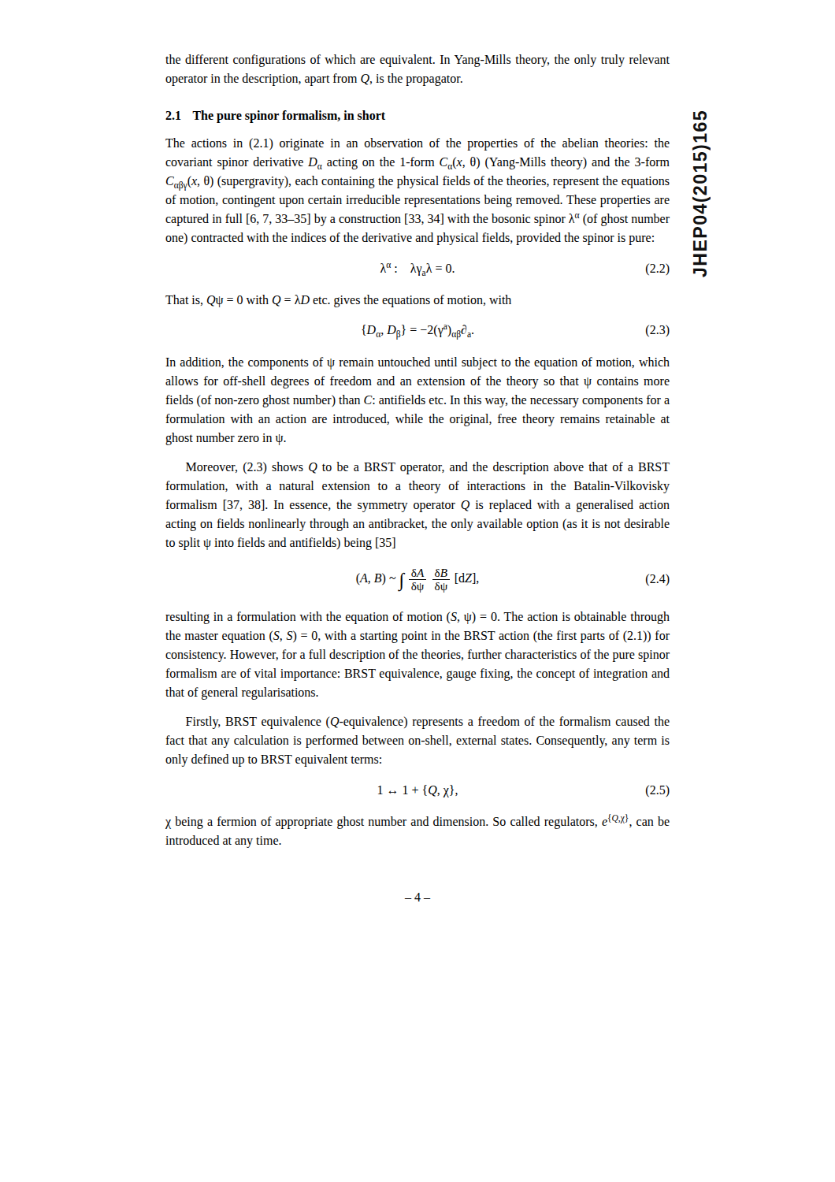JHEP04(2015)165
the different configurations of which are equivalent. In Yang-Mills theory, the only truly relevant operator in the description, apart from Q, is the propagator.
2.1 The pure spinor formalism, in short
The actions in (2.1) originate in an observation of the properties of the abelian theories: the covariant spinor derivative Dα acting on the 1-form Cα(x, θ) (Yang-Mills theory) and the 3-form Cαβγ(x, θ) (supergravity), each containing the physical fields of the theories, represent the equations of motion, contingent upon certain irreducible representations being removed. These properties are captured in full [6, 7, 33–35] by a construction [33, 34] with the bosonic spinor λα (of ghost number one) contracted with the indices of the derivative and physical fields, provided the spinor is pure:
λα : λγaλ = 0. (2.2)
That is, Qψ = 0 with Q = λD etc. gives the equations of motion, with
{Dα, Dβ} = −2(γa)αβ∂a. (2.3)
In addition, the components of ψ remain untouched until subject to the equation of motion, which allows for off-shell degrees of freedom and an extension of the theory so that ψ contains more fields (of non-zero ghost number) than C: antifields etc. In this way, the necessary components for a formulation with an action are introduced, while the original, free theory remains retainable at ghost number zero in ψ.
Moreover, (2.3) shows Q to be a BRST operator, and the description above that of a BRST formulation, with a natural extension to a theory of interactions in the Batalin-Vilkovisky formalism [37, 38]. In essence, the symmetry operator Q is replaced with a generalised action acting on fields nonlinearly through an antibracket, the only available option (as it is not desirable to split ψ into fields and antifields) being [35]
(A, B) ~ ∫ δA δψ δB δψ [dZ], (2.4)
resulting in a formulation with the equation of motion (S, ψ) = 0. The action is obtainable through the master equation (S, S) = 0, with a starting point in the BRST action (the first parts of (2.1)) for consistency. However, for a full description of the theories, further characteristics of the pure spinor formalism are of vital importance: BRST equivalence, gauge fixing, the concept of integration and that of general regularisations.
Firstly, BRST equivalence (Q-equivalence) represents a freedom of the formalism caused the fact that any calculation is performed between on-shell, external states. Consequently, any term is only defined up to BRST equivalent terms:
1 ↔ 1 + {Q, χ}, (2.5)
χ being a fermion of appropriate ghost number and dimension. So called regulators, e{Q,χ}, can be introduced at any time.
– 4 –